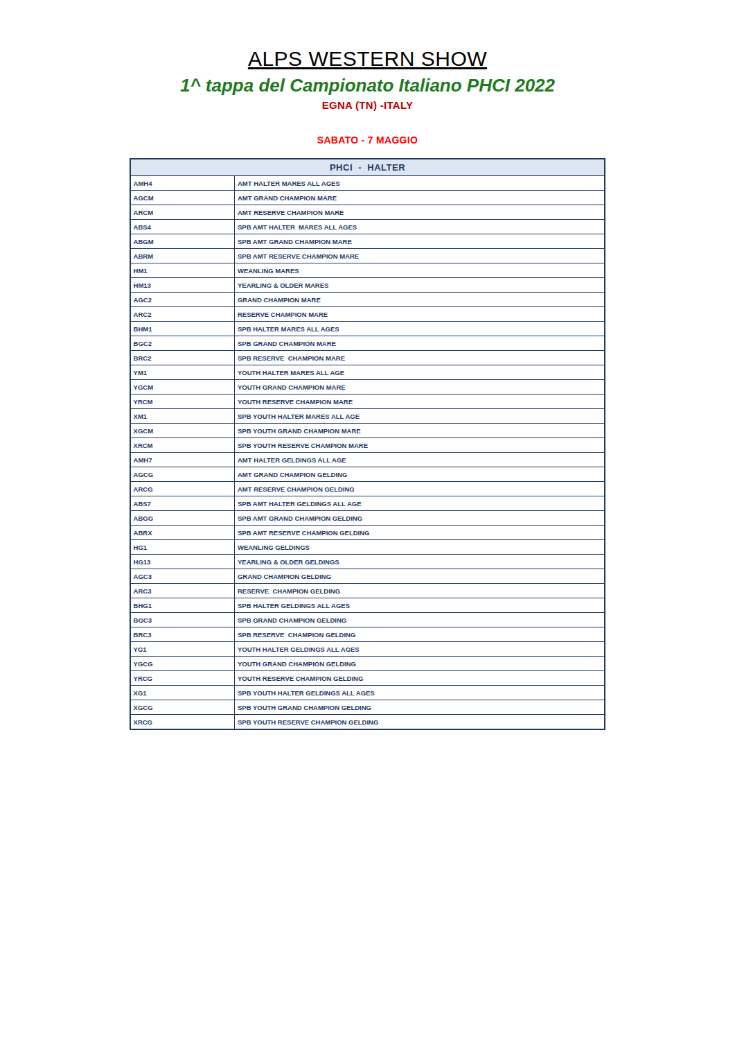ALPS WESTERN SHOW
1^ tappa del Campionato Italiano PHCI 2022
EGNA (TN) -ITALY
SABATO - 7 MAGGIO
| PHCI - HALTER |
| --- |
| AMH4 | AMT HALTER MARES ALL AGES |
| AGCM | AMT GRAND CHAMPION MARE |
| ARCM | AMT RESERVE CHAMPION MARE |
| ABS4 | SPB AMT HALTER MARES ALL AGES |
| ABGM | SPB AMT GRAND CHAMPION MARE |
| ABRM | SPB AMT RESERVE CHAMPION MARE |
| HM1 | WEANLING MARES |
| HM13 | YEARLING & OLDER MARES |
| AGC2 | GRAND CHAMPION MARE |
| ARC2 | RESERVE CHAMPION MARE |
| BHM1 | SPB HALTER MARES ALL AGES |
| BGC2 | SPB GRAND CHAMPION MARE |
| BRC2 | SPB RESERVE CHAMPION MARE |
| YM1 | YOUTH HALTER MARES ALL AGE |
| YGCM | YOUTH GRAND CHAMPION MARE |
| YRCM | YOUTH RESERVE CHAMPION MARE |
| XM1 | SPB YOUTH HALTER MARES ALL AGE |
| XGCM | SPB YOUTH GRAND CHAMPION MARE |
| XRCM | SPB YOUTH RESERVE CHAMPION MARE |
| AMH7 | AMT HALTER GELDINGS ALL AGE |
| AGCG | AMT GRAND CHAMPION GELDING |
| ARCG | AMT RESERVE CHAMPION GELDING |
| ABS7 | SPB AMT HALTER GELDINGS ALL AGE |
| ABGG | SPB AMT GRAND CHAMPION GELDING |
| ABRX | SPB AMT RESERVE CHAMPION GELDING |
| HG1 | WEANLING GELDINGS |
| HG13 | YEARLING & OLDER GELDINGS |
| AGC3 | GRAND CHAMPION GELDING |
| ARC3 | RESERVE CHAMPION GELDING |
| BHG1 | SPB HALTER GELDINGS ALL AGES |
| BGC3 | SPB GRAND CHAMPION GELDING |
| BRC3 | SPB RESERVE CHAMPION GELDING |
| YG1 | YOUTH HALTER GELDINGS ALL AGES |
| YGCG | YOUTH GRAND CHAMPION GELDING |
| YRCG | YOUTH RESERVE CHAMPION GELDING |
| XG1 | SPB YOUTH HALTER GELDINGS ALL AGES |
| XGCG | SPB YOUTH GRAND CHAMPION GELDING |
| XRCG | SPB YOUTH RESERVE CHAMPION GELDING |